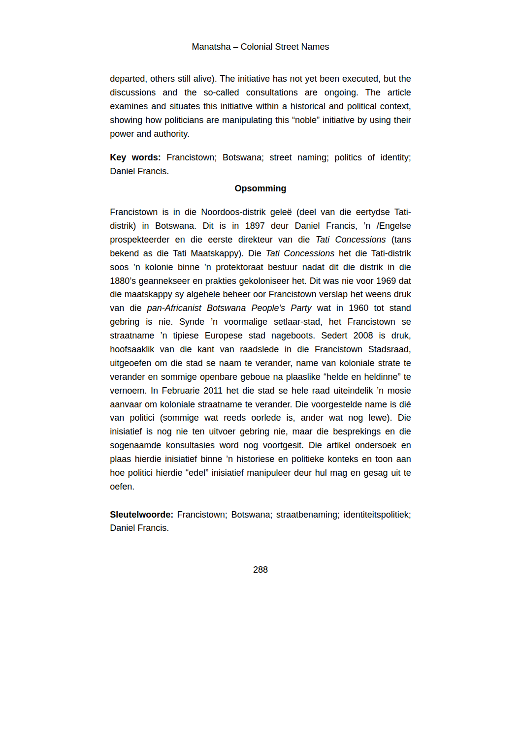Manatsha – Colonial Street Names
departed, others still alive). The initiative has not yet been executed, but the discussions and the so-called consultations are ongoing. The article examines and situates this initiative within a historical and political context, showing how politicians are manipulating this “noble” initiative by using their power and authority.
Key words: Francistown; Botswana; street naming; politics of identity; Daniel Francis.
Opsomming
Francistown is in die Noordoos-distrik geleë (deel van die eertydse Tati-distrik) in Botswana. Dit is in 1897 deur Daniel Francis, ’n /Engelse prospekteerder en die eerste direkteur van die Tati Concessions (tans bekend as die Tati Maatskappy). Die Tati Concessions het die Tati-distrik soos ’n kolonie binne ’n protektoraat bestuur nadat dit die distrik in die 1880’s geannekseer en prakties gekoloniseer het. Dit was nie voor 1969 dat die maatskappy sy algehele beheer oor Francistown verslap het weens druk van die pan-Africanist Botswana People’s Party wat in 1960 tot stand gebring is nie. Synde ’n voormalige setlaar-stad, het Francistown se straatname ’n tipiese Europese stad nageboots. Sedert 2008 is druk, hoofsaaklik van die kant van raadslede in die Francistown Stadsraad, uitgeoefen om die stad se naam te verander, name van koloniale strate te verander en sommige openbare geboue na plaaslike “helde en heldinne” te vernoem. In Februarie 2011 het die stad se hele raad uiteindelik ’n mosie aanvaar om koloniale straatname te verander. Die voorgestelde name is dié van politici (sommige wat reeds oorlede is, ander wat nog lewe). Die inisiatief is nog nie ten uitvoer gebring nie, maar die besprekings en die sogenaamde konsultasies word nog voortgesit. Die artikel ondersoek en plaas hierdie inisiatief binne ’n historiese en politieke konteks en toon aan hoe politici hierdie “edel” inisiatief manipuleer deur hul mag en gesag uit te oefen.
Sleutelwoorde: Francistown; Botswana; straatbenaming; identiteitspolitiek; Daniel Francis.
288